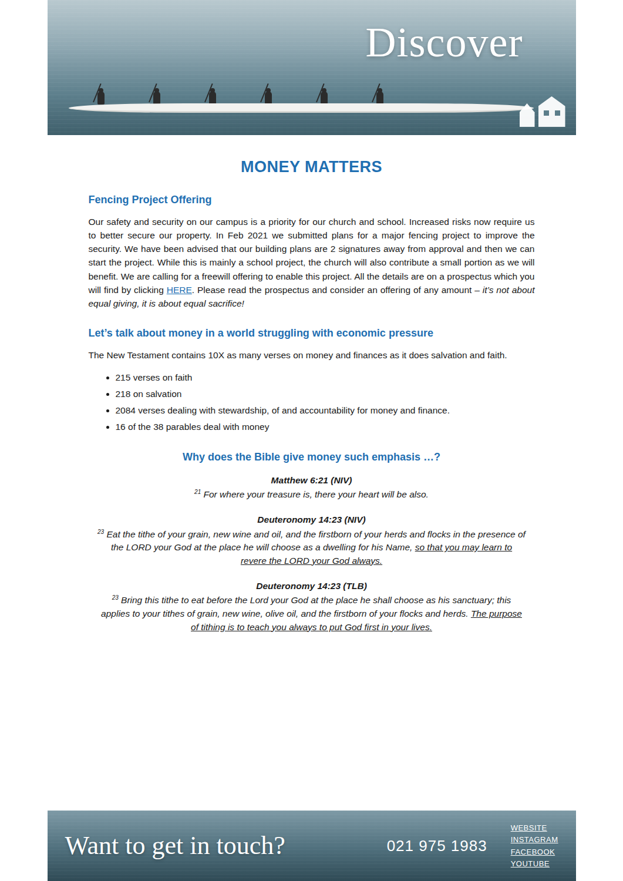Discover
MONEY MATTERS
Fencing Project Offering
Our safety and security on our campus is a priority for our church and school. Increased risks now require us to better secure our property. In Feb 2021 we submitted plans for a major fencing project to improve the security. We have been advised that our building plans are 2 signatures away from approval and then we can start the project. While this is mainly a school project, the church will also contribute a small portion as we will benefit. We are calling for a freewill offering to enable this project. All the details are on a prospectus which you will find by clicking HERE. Please read the prospectus and consider an offering of any amount – it’s not about equal giving, it is about equal sacrifice!
Let’s talk about money in a world struggling with economic pressure
The New Testament contains 10X as many verses on money and finances as it does salvation and faith.
215 verses on faith
218 on salvation
2084 verses dealing with stewardship, of and accountability for money and finance.
16 of the 38 parables deal with money
Why does the Bible give money such emphasis …?
Matthew 6:21 (NIV)
21 For where your treasure is, there your heart will be also.
Deuteronomy 14:23 (NIV)
23 Eat the tithe of your grain, new wine and oil, and the firstborn of your herds and flocks in the presence of the LORD your God at the place he will choose as a dwelling for his Name, so that you may learn to revere the LORD your God always.
Deuteronomy 14:23 (TLB)
23 Bring this tithe to eat before the Lord your God at the place he shall choose as his sanctuary; this applies to your tithes of grain, new wine, olive oil, and the firstborn of your flocks and herds. The purpose of tithing is to teach you always to put God first in your lives.
Want to get in touch?
021 975 1983
WEBSITE INSTAGRAM FACEBOOK YOUTUBE